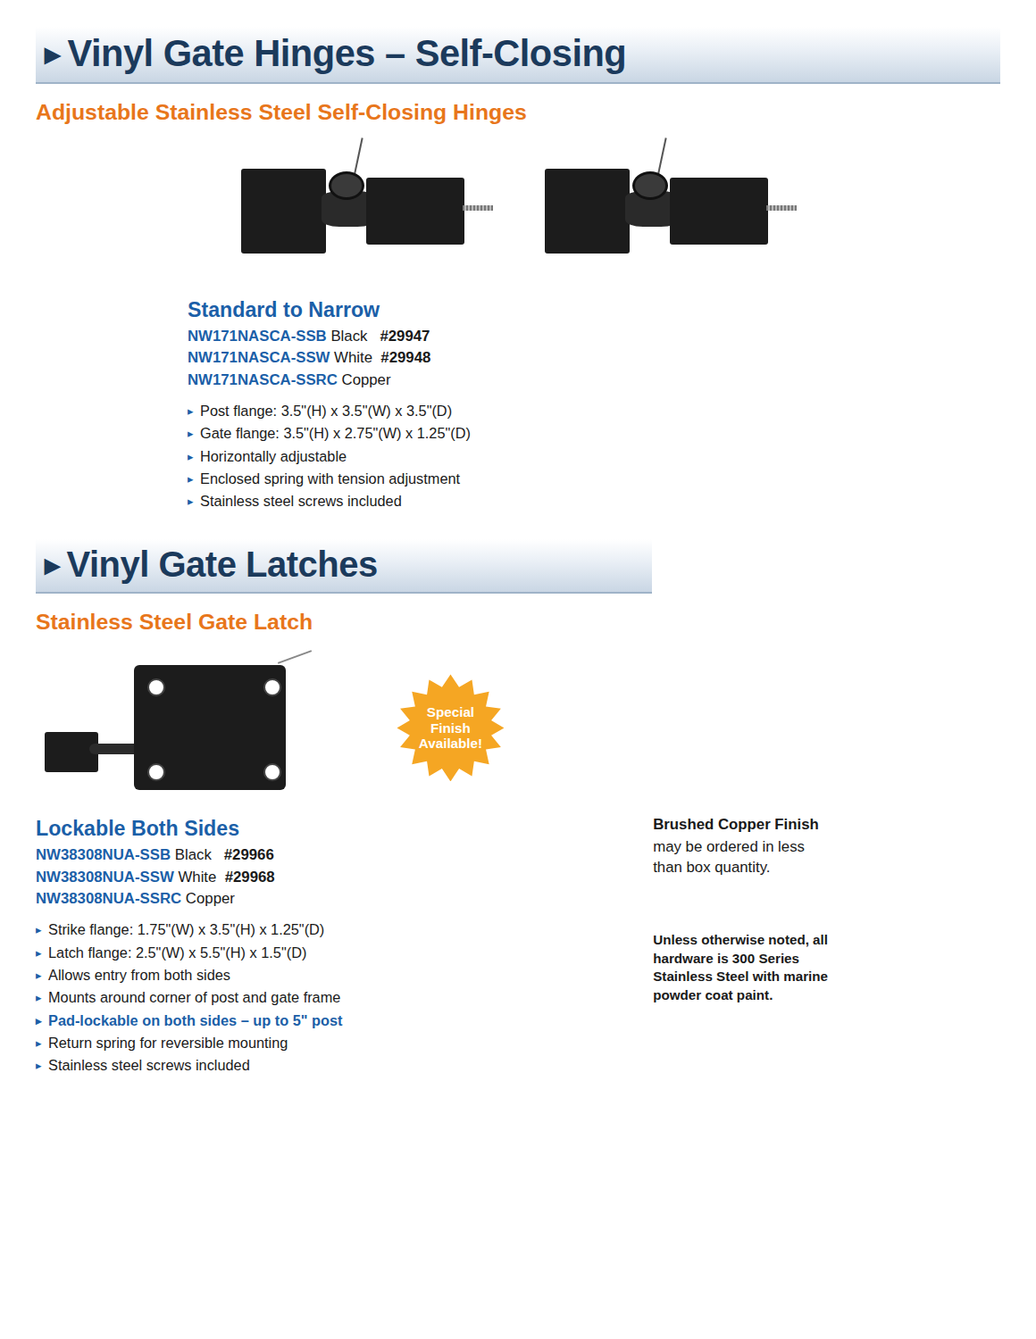Vinyl Gate Hinges – Self-Closing
Adjustable Stainless Steel Self-Closing Hinges
Standard to Narrow
NW171NASCA-SSB Black #29947
NW171NASCA-SSW White #29948
NW171NASCA-SSRC Copper
Post flange: 3.5"(H) x 3.5"(W) x 3.5"(D)
Gate flange: 3.5"(H) x 2.75"(W) x 1.25"(D)
Horizontally adjustable
Enclosed spring with tension adjustment
Stainless steel screws included
Vinyl Gate Latches
Stainless Steel Gate Latch
Special
Finish
Available!
Lockable Both Sides
NW38308NUA-SSB Black #29966
NW38308NUA-SSW White #29968
NW38308NUA-SSRC Copper
Strike flange: 1.75"(W) x 3.5"(H) x 1.25"(D)
Latch flange: 2.5"(W) x 5.5"(H) x 1.5"(D)
Allows entry from both sides
Mounts around corner of post and gate frame
Pad-lockable on both sides – up to 5" post
Return spring for reversible mounting
Stainless steel screws included
Brushed Copper Finish may be ordered in less
than box quantity.
Unless otherwise noted, all hardware is 300 Series Stainless Steel with marine powder coat paint.